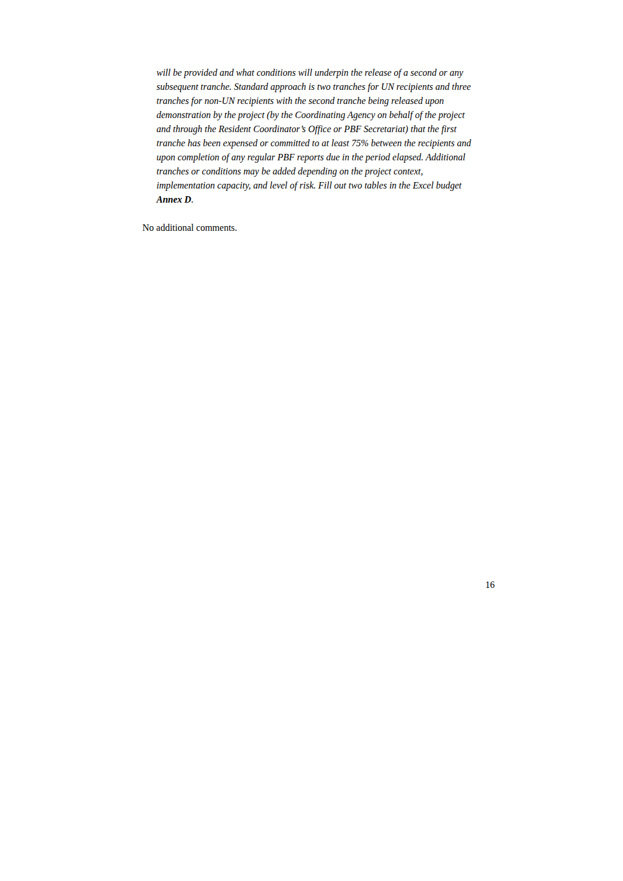will be provided and what conditions will underpin the release of a second or any subsequent tranche. Standard approach is two tranches for UN recipients and three tranches for non-UN recipients with the second tranche being released upon demonstration by the project (by the Coordinating Agency on behalf of the project and through the Resident Coordinator’s Office or PBF Secretariat) that the first tranche has been expensed or committed to at least 75% between the recipients and upon completion of any regular PBF reports due in the period elapsed. Additional tranches or conditions may be added depending on the project context, implementation capacity, and level of risk. Fill out two tables in the Excel budget Annex D.
No additional comments.
16